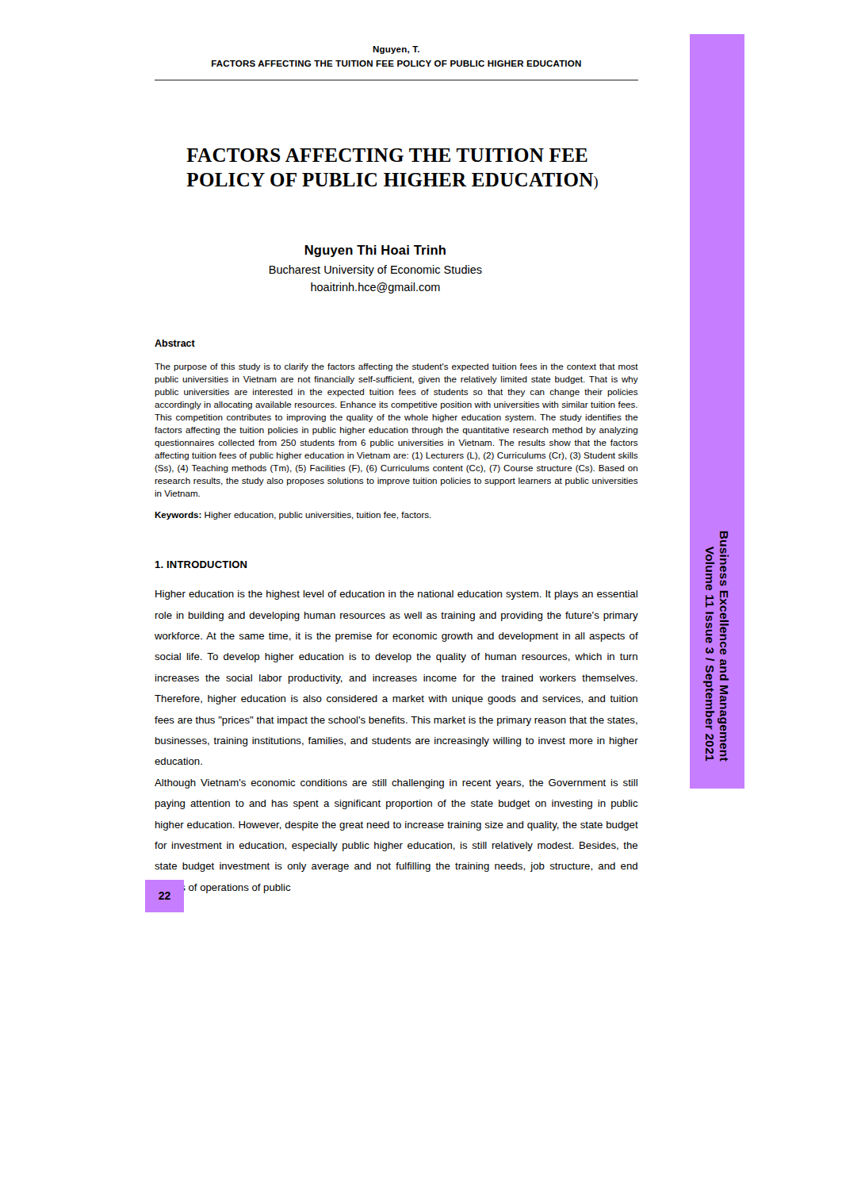Business Excellence and Management Volume 11 Issue 3 / September 2021
Nguyen, T.
FACTORS AFFECTING THE TUITION FEE POLICY OF PUBLIC HIGHER EDUCATION
FACTORS AFFECTING THE TUITION FEE POLICY OF PUBLIC HIGHER EDUCATION)
Nguyen Thi Hoai Trinh
Bucharest University of Economic Studies
hoaitrinh.hce@gmail.com
Abstract
The purpose of this study is to clarify the factors affecting the student's expected tuition fees in the context that most public universities in Vietnam are not financially self-sufficient, given the relatively limited state budget. That is why public universities are interested in the expected tuition fees of students so that they can change their policies accordingly in allocating available resources. Enhance its competitive position with universities with similar tuition fees. This competition contributes to improving the quality of the whole higher education system. The study identifies the factors affecting the tuition policies in public higher education through the quantitative research method by analyzing questionnaires collected from 250 students from 6 public universities in Vietnam. The results show that the factors affecting tuition fees of public higher education in Vietnam are: (1) Lecturers (L), (2) Curriculums (Cr), (3) Student skills (Ss), (4) Teaching methods (Tm), (5) Facilities (F), (6) Curriculums content (Cc), (7) Course structure (Cs). Based on research results, the study also proposes solutions to improve tuition policies to support learners at public universities in Vietnam.
Keywords: Higher education, public universities, tuition fee, factors.
1. INTRODUCTION
Higher education is the highest level of education in the national education system. It plays an essential role in building and developing human resources as well as training and providing the future's primary workforce. At the same time, it is the premise for economic growth and development in all aspects of social life. To develop higher education is to develop the quality of human resources, which in turn increases the social labor productivity, and increases income for the trained workers themselves. Therefore, higher education is also considered a market with unique goods and services, and tuition fees are thus "prices" that impact the school's benefits. This market is the primary reason that the states, businesses, training institutions, families, and students are increasingly willing to invest more in higher education.
Although Vietnam's economic conditions are still challenging in recent years, the Government is still paying attention to and has spent a significant proportion of the state budget on investing in public higher education. However, despite the great need to increase training size and quality, the state budget for investment in education, especially public higher education, is still relatively modest. Besides, the state budget investment is only average and not fulfilling the training needs, job structure, and end results of operations of public
22